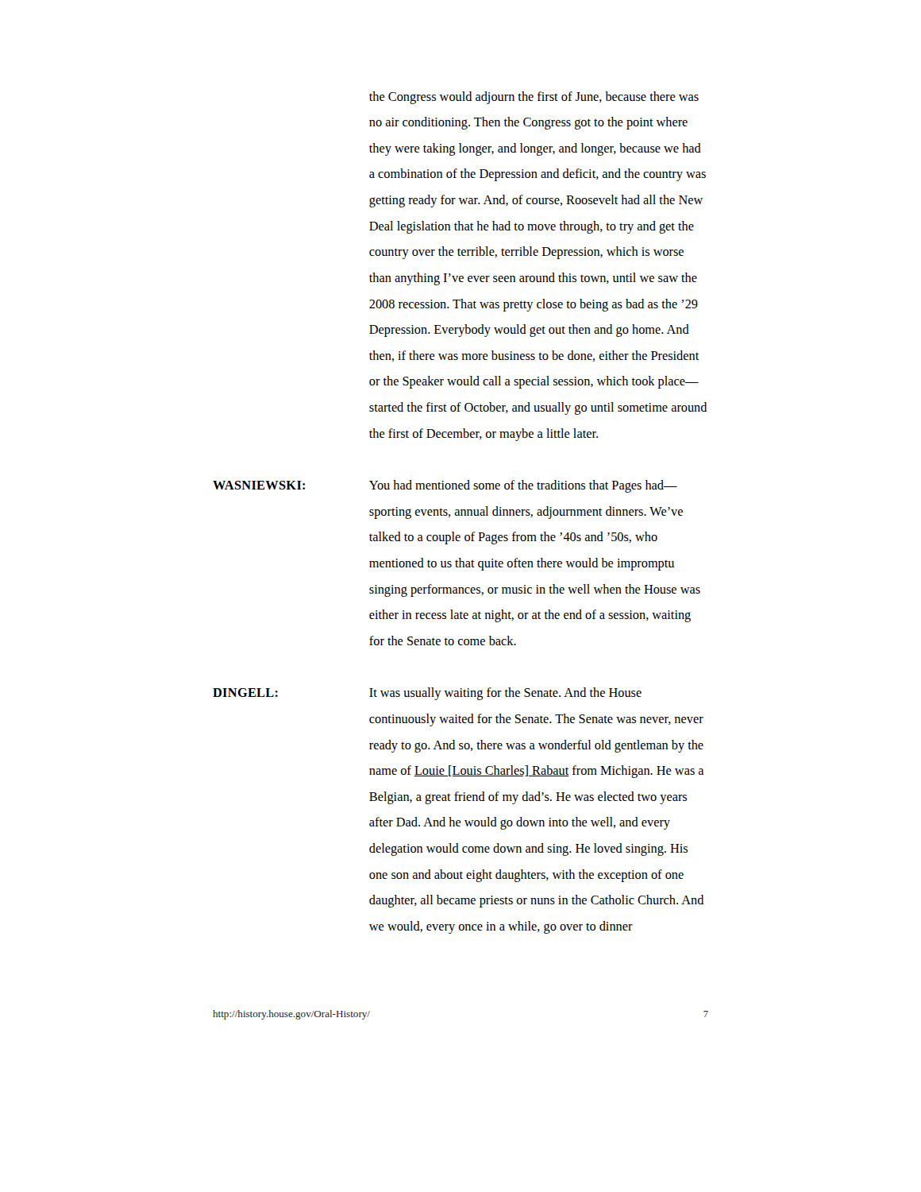DINGELL:
the Congress would adjourn the first of June, because there was no air conditioning. Then the Congress got to the point where they were taking longer, and longer, and longer, because we had a combination of the Depression and deficit, and the country was getting ready for war. And, of course, Roosevelt had all the New Deal legislation that he had to move through, to try and get the country over the terrible, terrible Depression, which is worse than anything I’ve ever seen around this town, until we saw the 2008 recession. That was pretty close to being as bad as the ’29 Depression. Everybody would get out then and go home. And then, if there was more business to be done, either the President or the Speaker would call a special session, which took place—started the first of October, and usually go until sometime around the first of December, or maybe a little later.
WASNIEWSKI:
You had mentioned some of the traditions that Pages had—sporting events, annual dinners, adjournment dinners. We’ve talked to a couple of Pages from the ’40s and ’50s, who mentioned to us that quite often there would be impromptu singing performances, or music in the well when the House was either in recess late at night, or at the end of a session, waiting for the Senate to come back.
DINGELL:
It was usually waiting for the Senate. And the House continuously waited for the Senate. The Senate was never, never ready to go. And so, there was a wonderful old gentleman by the name of Louie [Louis Charles] Rabaut from Michigan. He was a Belgian, a great friend of my dad’s. He was elected two years after Dad. And he would go down into the well, and every delegation would come down and sing. He loved singing. His one son and about eight daughters, with the exception of one daughter, all became priests or nuns in the Catholic Church. And we would, every once in a while, go over to dinner
http://history.house.gov/Oral-History/
7